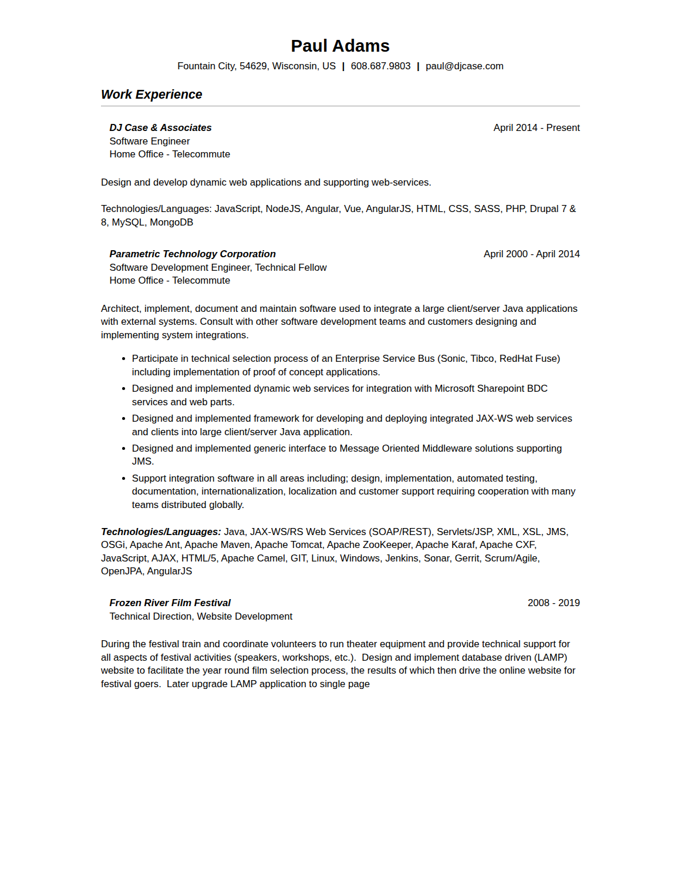Paul Adams
Fountain City, 54629, Wisconsin, US | 608.687.9803 | paul@djcase.com
Work Experience
DJ Case & Associates April 2014 - Present
Software Engineer
Home Office - Telecommute
Design and develop dynamic web applications and supporting web-services.
Technologies/Languages: JavaScript, NodeJS, Angular, Vue, AngularJS, HTML, CSS, SASS, PHP, Drupal 7 & 8, MySQL, MongoDB
Parametric Technology Corporation April 2000 - April 2014
Software Development Engineer, Technical Fellow
Home Office - Telecommute
Architect, implement, document and maintain software used to integrate a large client/server Java applications with external systems. Consult with other software development teams and customers designing and implementing system integrations.
Participate in technical selection process of an Enterprise Service Bus (Sonic, Tibco, RedHat Fuse) including implementation of proof of concept applications.
Designed and implemented dynamic web services for integration with Microsoft Sharepoint BDC services and web parts.
Designed and implemented framework for developing and deploying integrated JAX-WS web services and clients into large client/server Java application.
Designed and implemented generic interface to Message Oriented Middleware solutions supporting JMS.
Support integration software in all areas including; design, implementation, automated testing, documentation, internationalization, localization and customer support requiring cooperation with many teams distributed globally.
Technologies/Languages: Java, JAX-WS/RS Web Services (SOAP/REST), Servlets/JSP, XML, XSL, JMS, OSGi, Apache Ant, Apache Maven, Apache Tomcat, Apache ZooKeeper, Apache Karaf, Apache CXF, JavaScript, AJAX, HTML/5, Apache Camel, GIT, Linux, Windows, Jenkins, Sonar, Gerrit, Scrum/Agile, OpenJPA, AngularJS
Frozen River Film Festival 2008 - 2019
Technical Direction, Website Development
During the festival train and coordinate volunteers to run theater equipment and provide technical support for all aspects of festival activities (speakers, workshops, etc.). Design and implement database driven (LAMP) website to facilitate the year round film selection process, the results of which then drive the online website for festival goers. Later upgrade LAMP application to single page